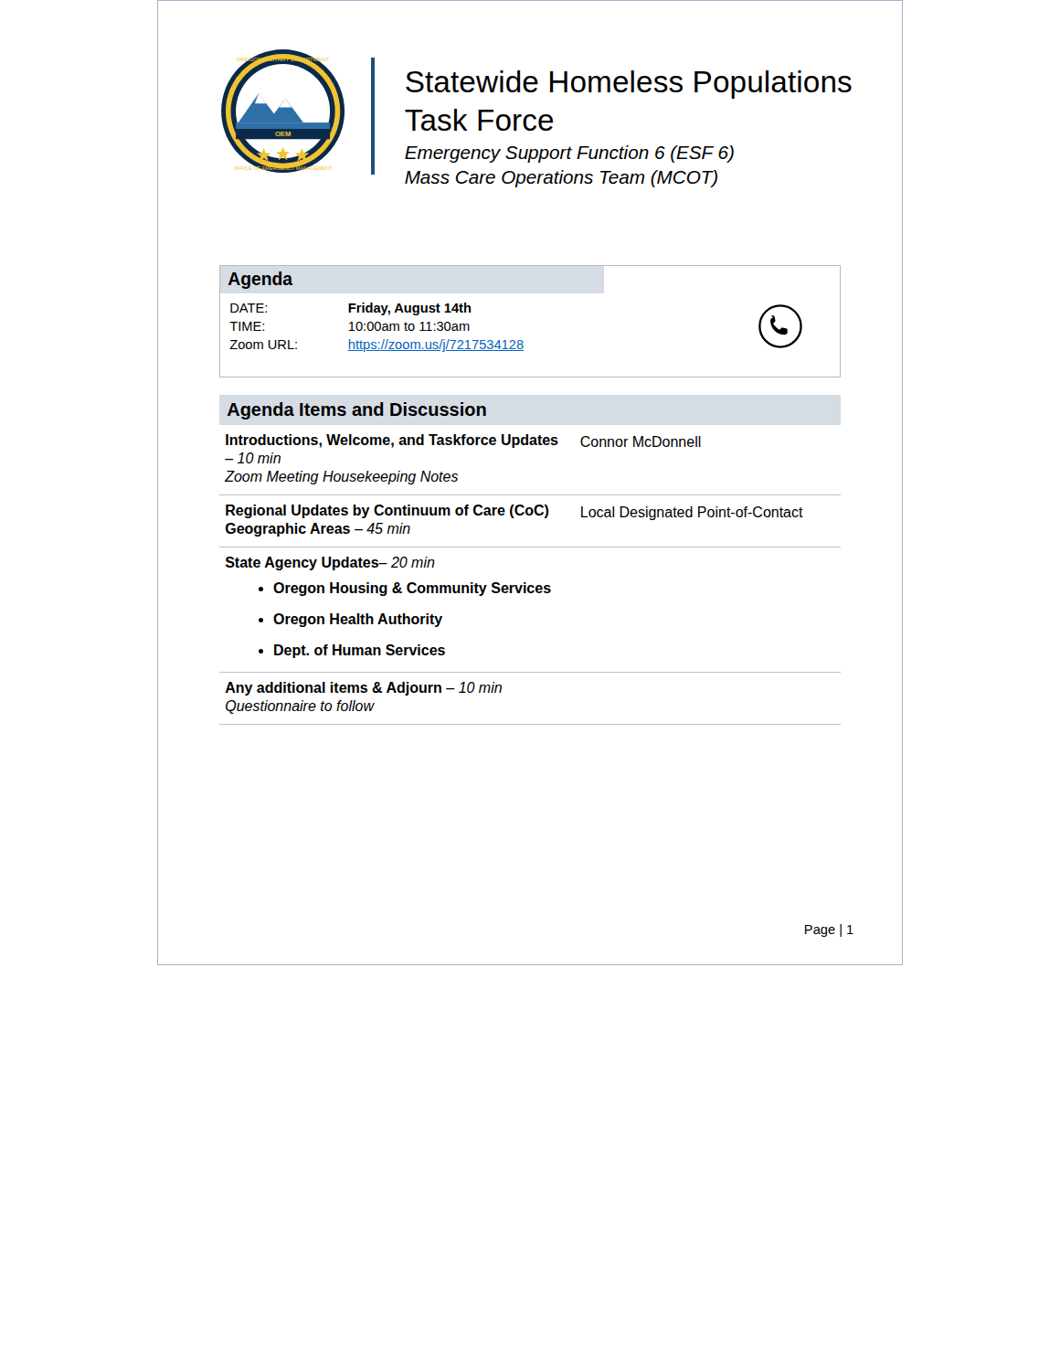OEM OREGON MILITARY DEPARTMENT OFFICE OF EMERGENCY MANAGEMENT
Statewide Homeless Populations Task Force
Emergency Support Function 6 (ESF 6)
Mass Care Operations Team (MCOT)
Agenda
| DATE: | Friday, August 14th |
| TIME: | 10:00am to 11:30am |
| Zoom URL: | https://zoom.us/j/7217534128 |
Agenda Items and Discussion
| Introductions, Welcome, and Taskforce Updates – 10 min Zoom Meeting Housekeeping Notes | Connor McDonnell |
| Regional Updates by Continuum of Care (CoC) Geographic Areas – 45 min | Local Designated Point-of-Contact |
| State Agency Updates – 20 min Oregon Housing & Community Services Oregon Health Authority Dept. of Human Services | |
| Any additional items & Adjourn – 10 min Questionnaire to follow | |
Page | 1